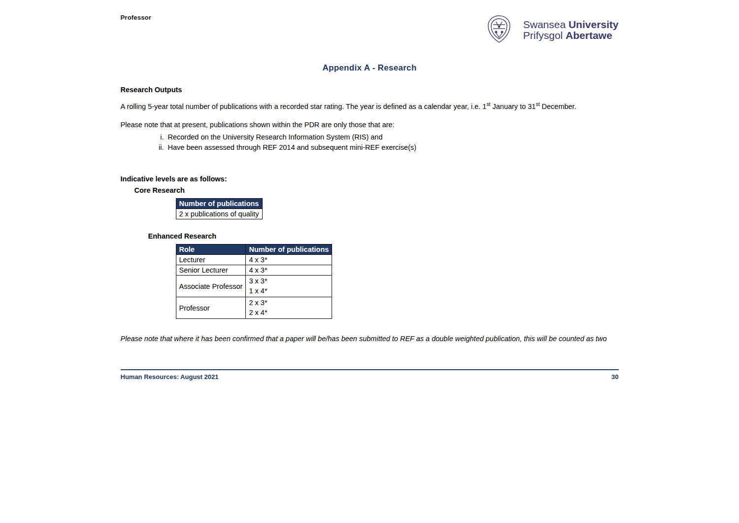Professor
Swansea University
Prifysgol Abertawe
Appendix A - Research
Research Outputs
A rolling 5-year total number of publications with a recorded star rating. The year is defined as a calendar year, i.e. 1st January to 31st December.
Please note that at present, publications shown within the PDR are only those that are:
Recorded on the University Research Information System (RIS) and
Have been assessed through REF 2014 and subsequent mini-REF exercise(s)
Indicative levels are as follows:
Core Research
| Number of publications |
| --- |
| 2 x publications of quality |
Enhanced Research
| Role | Number of publications |
| --- | --- |
| Lecturer | 4 x 3* |
| Senior Lecturer | 4 x 3* |
| Associate Professor | 3 x 3* 1 x 4* |
| Professor | 2 x 3* 2 x 4* |
Please note that where it has been confirmed that a paper will be/has been submitted to REF as a double weighted publication, this will be counted as two
Human Resources: August 2021
30